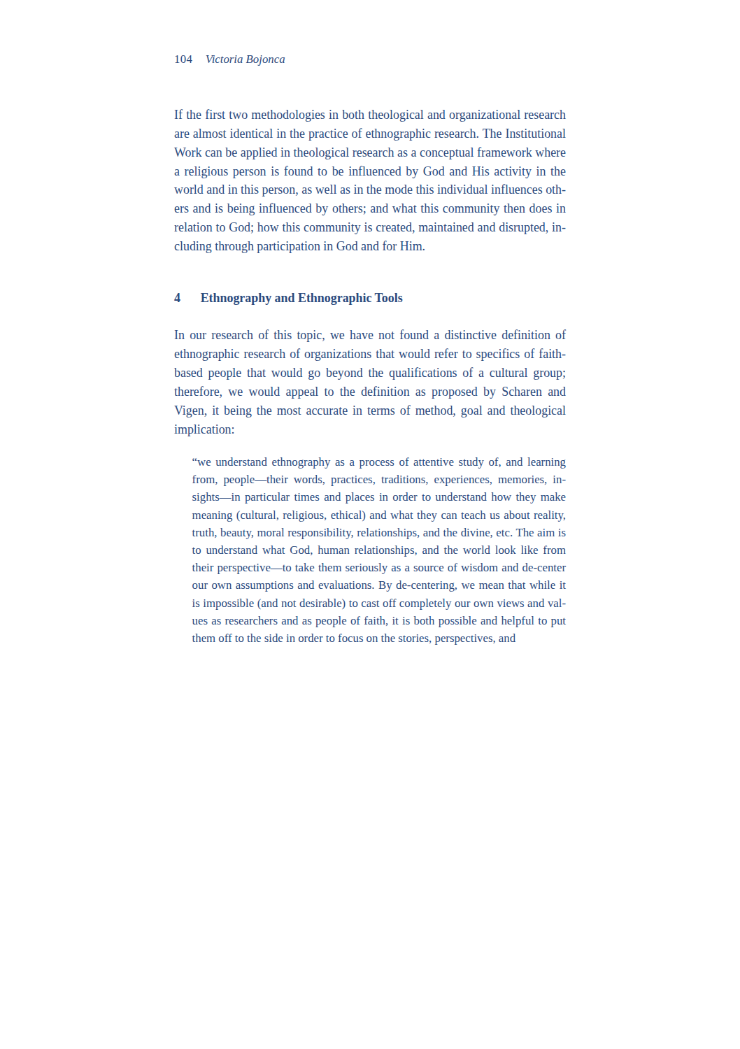104 Victoria Bojonca
If the first two methodologies in both theological and organizational research are almost identical in the practice of ethnographic research. The Institutional Work can be applied in theological research as a conceptual framework where a religious person is found to be influenced by God and His activity in the world and in this person, as well as in the mode this individual influences others and is being influenced by others; and what this community then does in relation to God; how this community is created, maintained and disrupted, including through participation in God and for Him.
4 Ethnography and Ethnographic Tools
In our research of this topic, we have not found a distinctive definition of ethnographic research of organizations that would refer to specifics of faith-based people that would go beyond the qualifications of a cultural group; therefore, we would appeal to the definition as proposed by Scharen and Vigen, it being the most accurate in terms of method, goal and theological implication:
“we understand ethnography as a process of attentive study of, and learning from, people—their words, practices, traditions, experiences, memories, insights—in particular times and places in order to understand how they make meaning (cultural, religious, ethical) and what they can teach us about reality, truth, beauty, moral responsibility, relationships, and the divine, etc. The aim is to understand what God, human relationships, and the world look like from their perspective—to take them seriously as a source of wisdom and de-center our own assumptions and evaluations. By de-centering, we mean that while it is impossible (and not desirable) to cast off completely our own views and values as researchers and as people of faith, it is both possible and helpful to put them off to the side in order to focus on the stories, perspectives, and